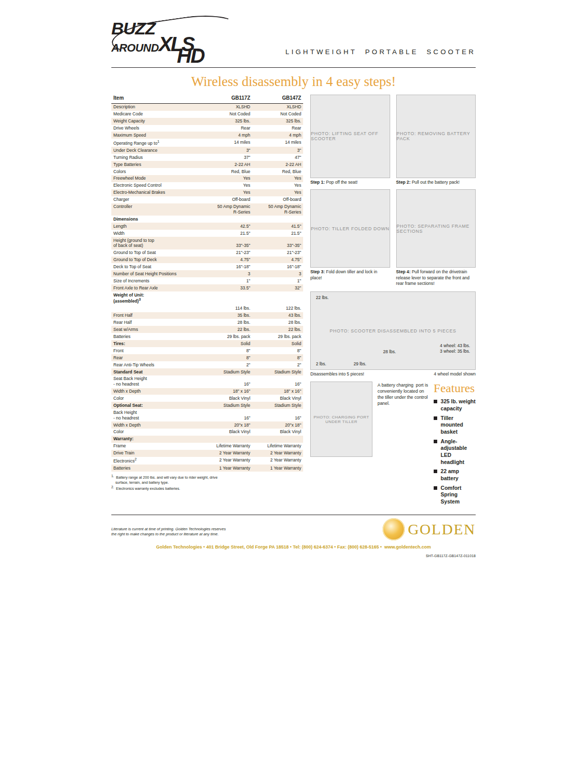BUZZ
AROUND XLS TM
HD
LIGHTWEIGHT PORTABLE SCOOTER
Wireless disassembly in 4 easy steps!
| Item | GB117Z | GB147Z |
| --- | --- | --- |
| Description | XLSHD | XLSHD |
| Medicare Code | Not Coded | Not Coded |
| Weight Capacity | 325 lbs. | 325 lbs. |
| Drive Wheels | Rear | Rear |
| Maximum Speed | 4 mph | 4 mph |
| Operating Range up to 1 | 14 miles | 14 miles |
| Under Deck Clearance | 3" | 3" |
| Turning Radius | 37" | 47" |
| Type Batteries | 2-22 AH | 2-22 AH |
| Colors | Red, Blue | Red, Blue |
| Freewheel Mode | Yes | Yes |
| Electronic Speed Control | Yes | Yes |
| Electro-Mechanical Brakes | Yes | Yes |
| Charger | Off-board | Off-board |
| Controller | 50 Amp Dynamic R-Series | 50 Amp Dynamic R-Series |
| Dimensions |
| Length | 42.5" | 41.5" |
| Width | 21.5" | 21.5" |
| Height (ground to top of back of seat) | 33"-35" | 33"-35" |
| Ground to Top of Seat | 21"-23" | 21"-23" |
| Ground to Top of Deck | 4.75" | 4.75" |
| Deck to Top of Seat | 16"-18" | 16"-18" |
| Number of Seat Height Positions | 3 | 3 |
| Size of Increments | 1" | 1" |
| Front Axle to Rear Axle | 33.5" | 32" |
| Weight of Unit: (assembled) 3 |
| | 114 lbs. | 122 lbs. |
| Front Half | 35 lbs. | 43 lbs. |
| Rear Half | 28 lbs. | 28 lbs. |
| Seat w/Arms | 22 lbs. | 22 lbs. |
| Batteries | 29 lbs. pack | 29 lbs. pack |
| Tires: | Solid | Solid |
| Front | 8" | 8" |
| Rear | 8" | 8" |
| Rear Anti-Tip Wheels | 2" | 2" |
| Standard Seat | Stadium Style | Stadium Style |
| Seat Back Height - no headrest | 16" | 16" |
| Width x Depth | 18" x 16" | 18" x 16" |
| Color | Black Vinyl | Black Vinyl |
| Optional Seat: | Stadium Style | Stadium Style |
| Back Height - no headrest | 16” | 16” |
| Width x Depth | 20"x 18" | 20"x 18" |
| Color | Black Vinyl | Black Vinyl |
| Warranty: |
| Frame | Lifetime Warranty | Lifetime Warranty |
| Drive Train | 2 Year Warranty | 2 Year Warranty |
| Electronics 2 | 2 Year Warranty | 2 Year Warranty |
| Batteries | 1 Year Warranty | 1 Year Warranty |
1. Battery range at 200 lbs. and will vary due to rider weight, drive
surface, terrain, and battery type.
2. Electronics warranty excludes batteries.
Photo: lifting seat off scooter
Step 1: Pop off the seat!
Photo: removing battery pack
Step 2: Pull out the battery pack!
Photo: tiller folded down
Step 3: Fold down tiller and lock in place!
Photo: separating frame sections
Step 4: Pull forward on the drivetrain release lever to separate the front and rear frame sections!
Photo: scooter disassembled into 5 pieces 22 lbs. 28 lbs. 2 lbs. 29 lbs. 4 wheel: 43 lbs.
3 wheel: 35 lbs.
Disassembles into 5 pieces! 4 wheel model shown
Photo: charging port under tiller
A battery charging port is conveniently located on the tiller under the control panel.
Features
325 lb. weight capacity
Tiller mounted basket
Angle-adjustable LED headlight
22 amp battery
Comfort Spring System
Literature is current at time of printing. Golden Technologies reserves
the right to make changes to the product or literature at any time.
GOLDEN
Golden Technologies • 401 Bridge Street, Old Forge PA 18518 • Tel: (800) 624-6374 • Fax: (800) 628-5165 • www.goldentech.com
SHT-GB117Z-GB147Z-011018